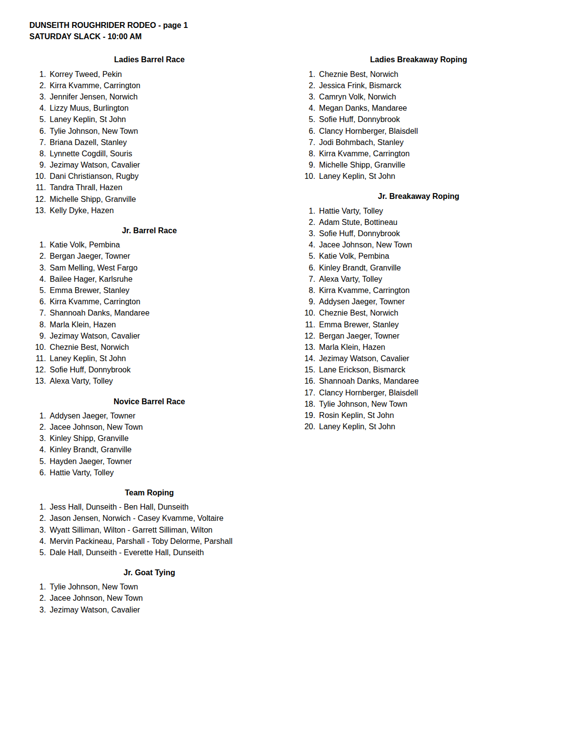DUNSEITH ROUGHRIDER RODEO - page 1
SATURDAY SLACK - 10:00 AM
Ladies Barrel Race
Korrey Tweed, Pekin
Kirra Kvamme, Carrington
Jennifer Jensen, Norwich
Lizzy Muus, Burlington
Laney Keplin, St John
Tylie Johnson, New Town
Briana Dazell, Stanley
Lynnette Cogdill, Souris
Jezimay Watson, Cavalier
Dani Christianson, Rugby
Tandra Thrall, Hazen
Michelle Shipp, Granville
Kelly Dyke, Hazen
Jr. Barrel Race
Katie Volk, Pembina
Bergan Jaeger, Towner
Sam Melling, West Fargo
Bailee Hager, Karlsruhe
Emma Brewer, Stanley
Kirra Kvamme, Carrington
Shannoah Danks, Mandaree
Marla Klein, Hazen
Jezimay Watson, Cavalier
Cheznie Best, Norwich
Laney Keplin, St John
Sofie Huff, Donnybrook
Alexa Varty, Tolley
Novice Barrel Race
Addysen Jaeger, Towner
Jacee Johnson, New Town
Kinley Shipp, Granville
Kinley Brandt, Granville
Hayden Jaeger, Towner
Hattie Varty, Tolley
Team Roping
Jess Hall, Dunseith - Ben Hall, Dunseith
Jason Jensen, Norwich - Casey Kvamme, Voltaire
Wyatt Silliman, Wilton - Garrett Silliman, Wilton
Mervin Packineau, Parshall - Toby Delorme, Parshall
Dale Hall, Dunseith - Everette Hall, Dunseith
Jr. Goat Tying
Tylie Johnson, New Town
Jacee Johnson, New Town
Jezimay Watson, Cavalier
Ladies Breakaway Roping
Cheznie Best, Norwich
Jessica Frink, Bismarck
Camryn Volk, Norwich
Megan Danks, Mandaree
Sofie Huff, Donnybrook
Clancy Hornberger, Blaisdell
Jodi Bohmbach, Stanley
Kirra Kvamme, Carrington
Michelle Shipp, Granville
Laney Keplin, St John
Jr. Breakaway Roping
Hattie Varty, Tolley
Adam Stute, Bottineau
Sofie Huff, Donnybrook
Jacee Johnson, New Town
Katie Volk, Pembina
Kinley Brandt, Granville
Alexa Varty, Tolley
Kirra Kvamme, Carrington
Addysen Jaeger, Towner
Cheznie Best, Norwich
Emma Brewer, Stanley
Bergan Jaeger, Towner
Marla Klein, Hazen
Jezimay Watson, Cavalier
Lane Erickson, Bismarck
Shannoah Danks, Mandaree
Clancy Hornberger, Blaisdell
Tylie Johnson, New Town
Rosin Keplin, St John
Laney Keplin, St John